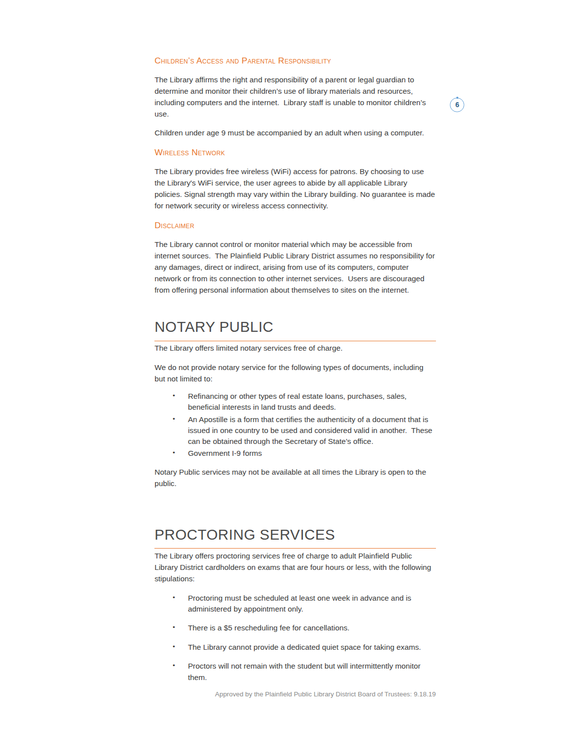6
Children’s Access and Parental Responsibility
The Library affirms the right and responsibility of a parent or legal guardian to determine and monitor their children’s use of library materials and resources, including computers and the internet. Library staff is unable to monitor children’s use.
Children under age 9 must be accompanied by an adult when using a computer.
Wireless Network
The Library provides free wireless (WiFi) access for patrons. By choosing to use the Library's WiFi service, the user agrees to abide by all applicable Library policies. Signal strength may vary within the Library building. No guarantee is made for network security or wireless access connectivity.
Disclaimer
The Library cannot control or monitor material which may be accessible from internet sources. The Plainfield Public Library District assumes no responsibility for any damages, direct or indirect, arising from use of its computers, computer network or from its connection to other internet services. Users are discouraged from offering personal information about themselves to sites on the internet.
NOTARY PUBLIC
The Library offers limited notary services free of charge.
We do not provide notary service for the following types of documents, including but not limited to:
Refinancing or other types of real estate loans, purchases, sales, beneficial interests in land trusts and deeds.
An Apostille is a form that certifies the authenticity of a document that is issued in one country to be used and considered valid in another. These can be obtained through the Secretary of State’s office.
Government I-9 forms
Notary Public services may not be available at all times the Library is open to the public.
PROCTORING SERVICES
The Library offers proctoring services free of charge to adult Plainfield Public Library District cardholders on exams that are four hours or less, with the following stipulations:
Proctoring must be scheduled at least one week in advance and is administered by appointment only.
There is a $5 rescheduling fee for cancellations.
The Library cannot provide a dedicated quiet space for taking exams.
Proctors will not remain with the student but will intermittently monitor them.
Approved by the Plainfield Public Library District Board of Trustees: 9.18.19